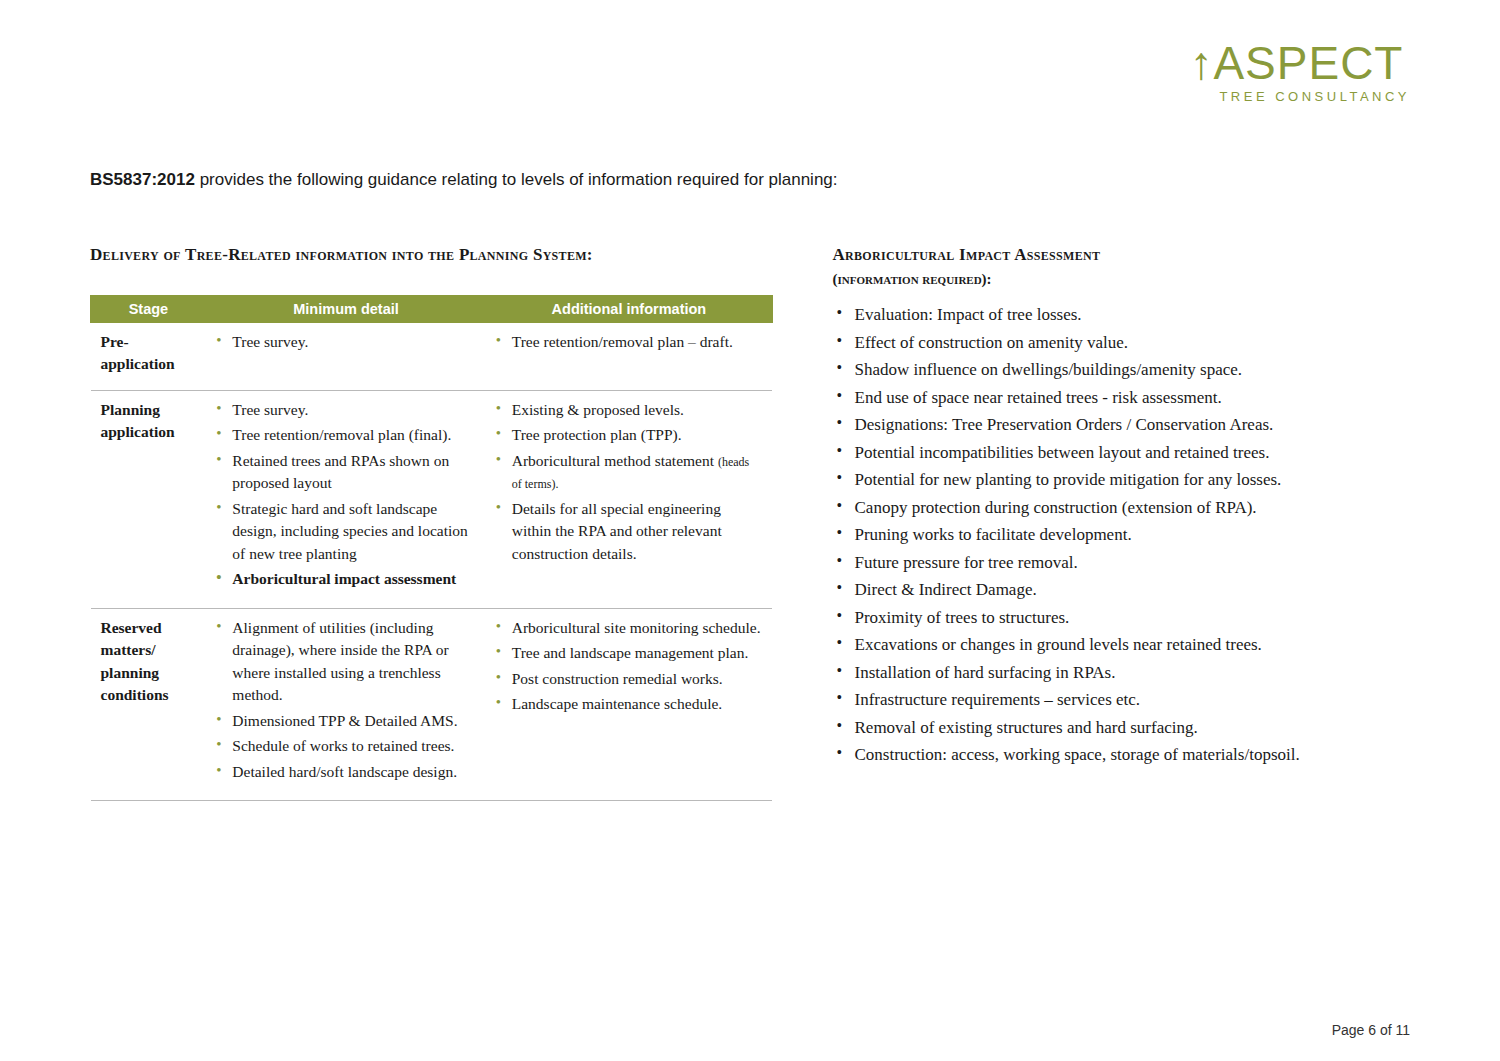↑ASPECT
TREE CONSULTANCY
BS5837:2012 provides the following guidance relating to levels of information required for planning:
DELIVERY OF TREE-RELATED INFORMATION INTO THE PLANNING SYSTEM:
| Stage | Minimum detail | Additional information |
| --- | --- | --- |
| Pre-application | Tree survey. | Tree retention/removal plan – draft. |
| Planning application | Tree survey. Tree retention/removal plan (final). Retained trees and RPAs shown on proposed layout Strategic hard and soft landscape design, including species and location of new tree planting Arboricultural impact assessment | Existing & proposed levels. Tree protection plan (TPP). Arboricultural method statement (heads of terms). Details for all special engineering within the RPA and other relevant construction details. |
| Reserved matters/ planning conditions | Alignment of utilities (including drainage), where inside the RPA or where installed using a trenchless method. Dimensioned TPP & Detailed AMS. Schedule of works to retained trees. Detailed hard/soft landscape design. | Arboricultural site monitoring schedule. Tree and landscape management plan. Post construction remedial works. Landscape maintenance schedule. |
ARBORICULTURAL IMPACT ASSESSMENT
(INFORMATION REQUIRED):
Evaluation: Impact of tree losses.
Effect of construction on amenity value.
Shadow influence on dwellings/buildings/amenity space.
End use of space near retained trees - risk assessment.
Designations: Tree Preservation Orders / Conservation Areas.
Potential incompatibilities between layout and retained trees.
Potential for new planting to provide mitigation for any losses.
Canopy protection during construction (extension of RPA).
Pruning works to facilitate development.
Future pressure for tree removal.
Direct & Indirect Damage.
Proximity of trees to structures.
Excavations or changes in ground levels near retained trees.
Installation of hard surfacing in RPAs.
Infrastructure requirements – services etc.
Removal of existing structures and hard surfacing.
Construction: access, working space, storage of materials/topsoil.
Page 6 of 11